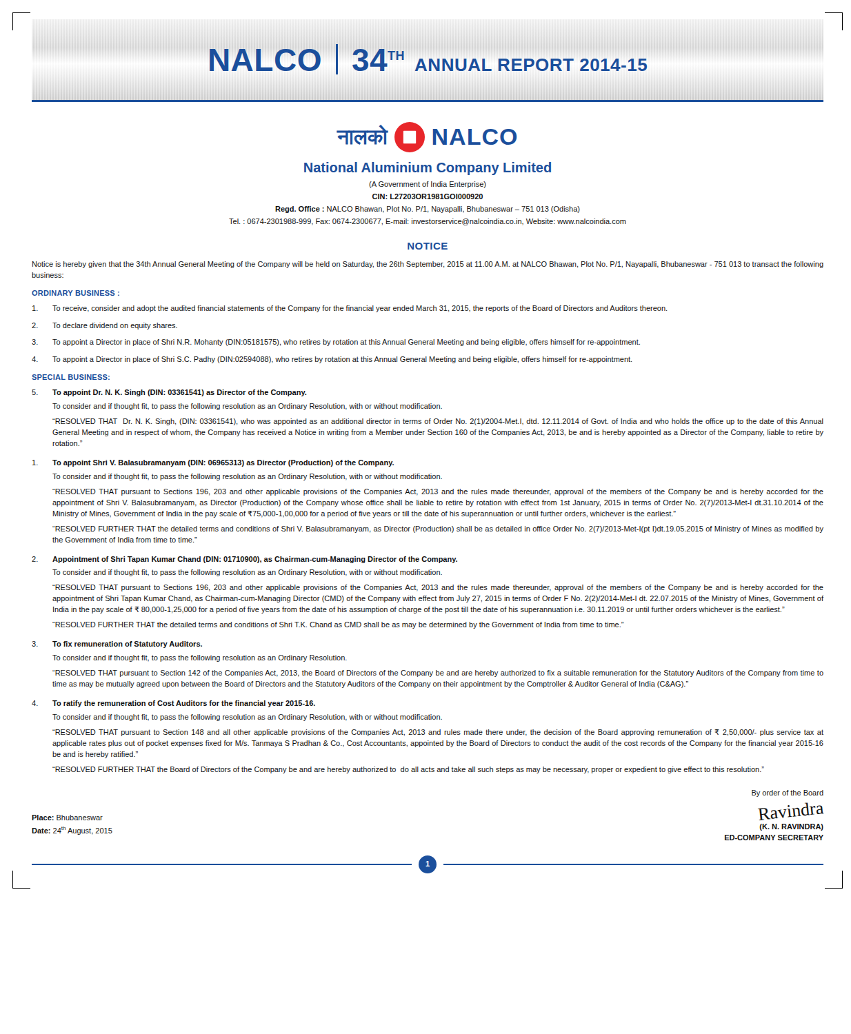NALCO 34TH ANNUAL REPORT 2014-15
नालको NALCO
National Aluminium Company Limited
(A Government of India Enterprise)
CIN: L27203OR1981GOI000920
Regd. Office : NALCO Bhawan, Plot No. P/1, Nayapalli, Bhubaneswar – 751 013 (Odisha)
Tel. : 0674-2301988-999, Fax: 0674-2300677, E-mail: investorservice@nalcoindia.co.in, Website: www.nalcoindia.com
NOTICE
Notice is hereby given that the 34th Annual General Meeting of the Company will be held on Saturday, the 26th September, 2015 at 11.00 A.M. at NALCO Bhawan, Plot No. P/1, Nayapalli, Bhubaneswar - 751 013 to transact the following business:
ORDINARY BUSINESS :
To receive, consider and adopt the audited financial statements of the Company for the financial year ended March 31, 2015, the reports of the Board of Directors and Auditors thereon.
To declare dividend on equity shares.
To appoint a Director in place of Shri N.R. Mohanty (DIN:05181575), who retires by rotation at this Annual General Meeting and being eligible, offers himself for re-appointment.
To appoint a Director in place of Shri S.C. Padhy (DIN:02594088), who retires by rotation at this Annual General Meeting and being eligible, offers himself for re-appointment.
SPECIAL BUSINESS:
To appoint Dr. N. K. Singh (DIN: 03361541) as Director of the Company.
To consider and if thought fit, to pass the following resolution as an Ordinary Resolution, with or without modification.
“RESOLVED THAT Dr. N. K. Singh, (DIN: 03361541), who was appointed as an additional director in terms of Order No. 2(1)/2004-Met.I, dtd. 12.11.2014 of Govt. of India and who holds the office up to the date of this Annual General Meeting and in respect of whom, the Company has received a Notice in writing from a Member under Section 160 of the Companies Act, 2013, be and is hereby appointed as a Director of the Company, liable to retire by rotation.”
To appoint Shri V. Balasubramanyam (DIN: 06965313) as Director (Production) of the Company.
To consider and if thought fit, to pass the following resolution as an Ordinary Resolution, with or without modification.
“RESOLVED THAT pursuant to Sections 196, 203 and other applicable provisions of the Companies Act, 2013 and the rules made thereunder, approval of the members of the Company be and is hereby accorded for the appointment of Shri V. Balasubramanyam, as Director (Production) of the Company whose office shall be liable to retire by rotation with effect from 1st January, 2015 in terms of Order No. 2(7)/2013-Met-I dt.31.10.2014 of the Ministry of Mines, Government of India in the pay scale of ₹75,000-1,00,000 for a period of five years or till the date of his superannuation or until further orders, whichever is the earliest.”
“RESOLVED FURTHER THAT the detailed terms and conditions of Shri V. Balasubramanyam, as Director (Production) shall be as detailed in office Order No. 2(7)/2013-Met-I(pt I)dt.19.05.2015 of Ministry of Mines as modified by the Government of India from time to time.”
Appointment of Shri Tapan Kumar Chand (DIN: 01710900), as Chairman-cum-Managing Director of the Company.
To consider and if thought fit, to pass the following resolution as an Ordinary Resolution, with or without modification.
“RESOLVED THAT pursuant to Sections 196, 203 and other applicable provisions of the Companies Act, 2013 and the rules made thereunder, approval of the members of the Company be and is hereby accorded for the appointment of Shri Tapan Kumar Chand, as Chairman-cum-Managing Director (CMD) of the Company with effect from July 27, 2015 in terms of Order F No. 2(2)/2014-Met-I dt. 22.07.2015 of the Ministry of Mines, Government of India in the pay scale of ₹ 80,000-1,25,000 for a period of five years from the date of his assumption of charge of the post till the date of his superannuation i.e. 30.11.2019 or until further orders whichever is the earliest.”
“RESOLVED FURTHER THAT the detailed terms and conditions of Shri T.K. Chand as CMD shall be as may be determined by the Government of India from time to time.”
To fix remuneration of Statutory Auditors.
To consider and if thought fit, to pass the following resolution as an Ordinary Resolution.
“RESOLVED THAT pursuant to Section 142 of the Companies Act, 2013, the Board of Directors of the Company be and are hereby authorized to fix a suitable remuneration for the Statutory Auditors of the Company from time to time as may be mutually agreed upon between the Board of Directors and the Statutory Auditors of the Company on their appointment by the Comptroller & Auditor General of India (C&AG).”
To ratify the remuneration of Cost Auditors for the financial year 2015-16.
To consider and if thought fit, to pass the following resolution as an Ordinary Resolution, with or without modification.
“RESOLVED THAT pursuant to Section 148 and all other applicable provisions of the Companies Act, 2013 and rules made there under, the decision of the Board approving remuneration of ₹ 2,50,000/- plus service tax at applicable rates plus out of pocket expenses fixed for M/s. Tanmaya S Pradhan & Co., Cost Accountants, appointed by the Board of Directors to conduct the audit of the cost records of the Company for the financial year 2015-16 be and is hereby ratified.”
“RESOLVED FURTHER THAT the Board of Directors of the Company be and are hereby authorized to do all acts and take all such steps as may be necessary, proper or expedient to give effect to this resolution.”
By order of the Board
Ravindra
(K. N. RAVINDRA)
ED-COMPANY SECRETARY
Place: Bhubaneswar
Date: 24th August, 2015
1